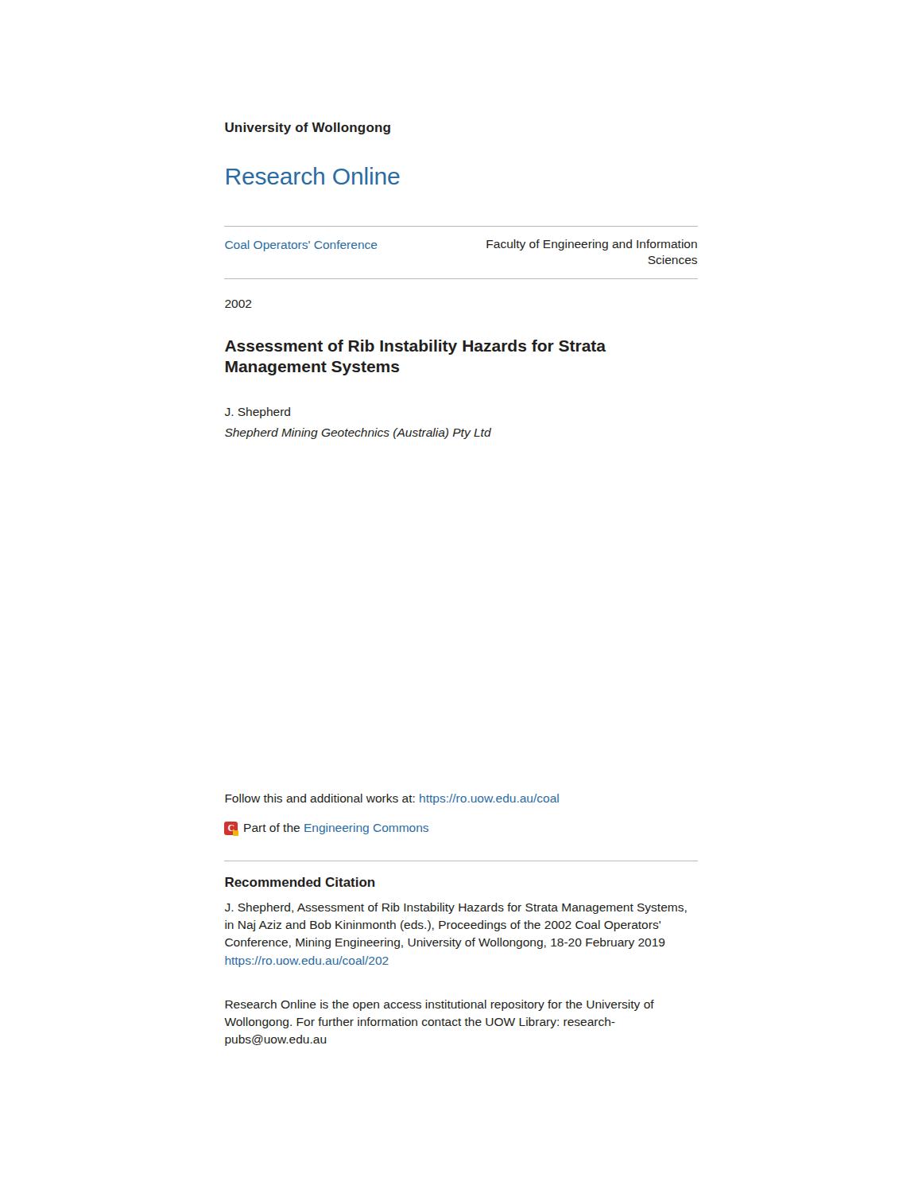University of Wollongong
Research Online
Coal Operators' Conference
Faculty of Engineering and Information
Sciences
2002
Assessment of Rib Instability Hazards for Strata Management Systems
J. Shepherd
Shepherd Mining Geotechnics (Australia) Pty Ltd
Follow this and additional works at: https://ro.uow.edu.au/coal
C Part of the Engineering Commons
Recommended Citation
J. Shepherd, Assessment of Rib Instability Hazards for Strata Management Systems, in Naj Aziz and Bob Kininmonth (eds.), Proceedings of the 2002 Coal Operators' Conference, Mining Engineering, University of Wollongong, 18-20 February 2019
https://ro.uow.edu.au/coal/202
Research Online is the open access institutional repository for the University of Wollongong. For further information contact the UOW Library: research-pubs@uow.edu.au